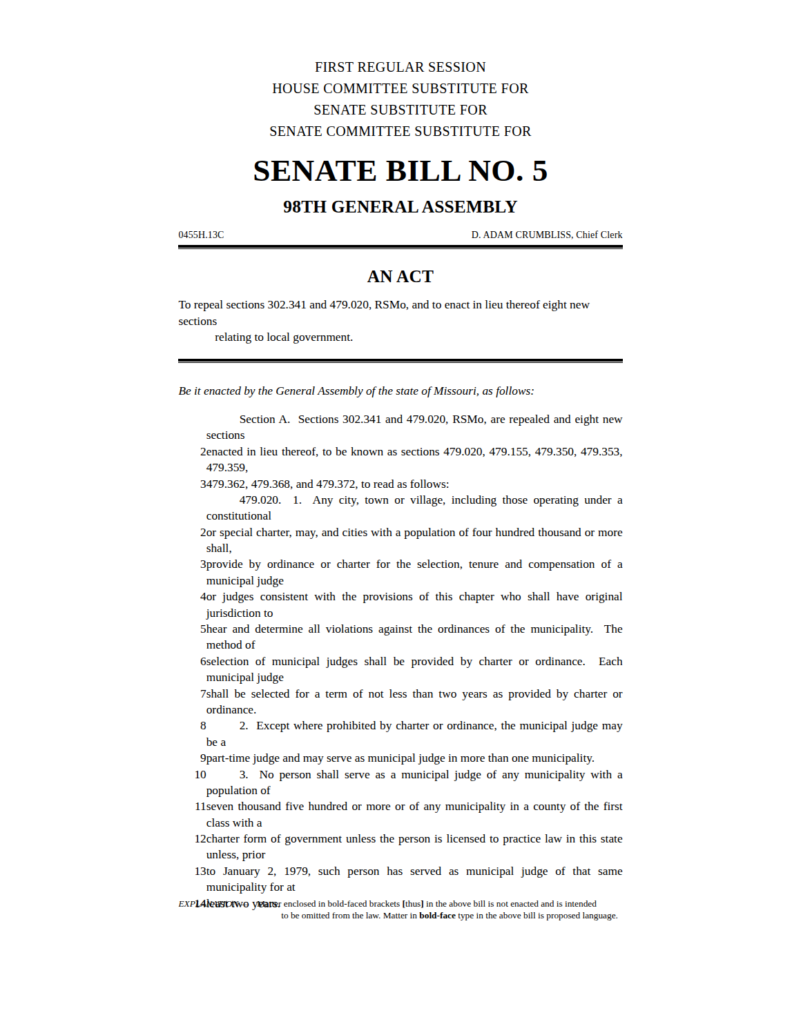FIRST REGULAR SESSION
HOUSE COMMITTEE SUBSTITUTE FOR
SENATE SUBSTITUTE FOR
SENATE COMMITTEE SUBSTITUTE FOR
SENATE BILL NO. 5
98TH GENERAL ASSEMBLY
0455H.13C D. ADAM CRUMBLISS, Chief Clerk
AN ACT
To repeal sections 302.341 and 479.020, RSMo, and to enact in lieu thereof eight new sections relating to local government.
Be it enacted by the General Assembly of the state of Missouri, as follows:
| | Section A. Sections 302.341 and 479.020, RSMo, are repealed and eight new sections |
| 2 | enacted in lieu thereof, to be known as sections 479.020, 479.155, 479.350, 479.353, 479.359, |
| 3 | 479.362, 479.368, and 479.372, to read as follows: |
| | 479.020. 1. Any city, town or village, including those operating under a constitutional |
| 2 | or special charter, may, and cities with a population of four hundred thousand or more shall, |
| 3 | provide by ordinance or charter for the selection, tenure and compensation of a municipal judge |
| 4 | or judges consistent with the provisions of this chapter who shall have original jurisdiction to |
| 5 | hear and determine all violations against the ordinances of the municipality. The method of |
| 6 | selection of municipal judges shall be provided by charter or ordinance. Each municipal judge |
| 7 | shall be selected for a term of not less than two years as provided by charter or ordinance. |
| 8 | 2. Except where prohibited by charter or ordinance, the municipal judge may be a |
| 9 | part-time judge and may serve as municipal judge in more than one municipality. |
| 10 | 3. No person shall serve as a municipal judge of any municipality with a population of |
| 11 | seven thousand five hundred or more or of any municipality in a county of the first class with a |
| 12 | charter form of government unless the person is licensed to practice law in this state unless, prior |
| 13 | to January 2, 1979, such person has served as municipal judge of that same municipality for at |
| 14 | least two years. |
EXPLANATION — Matter enclosed in bold-faced brackets [thus] in the above bill is not enacted and is intended
to be omitted from the law. Matter in bold-face type in the above bill is proposed language.